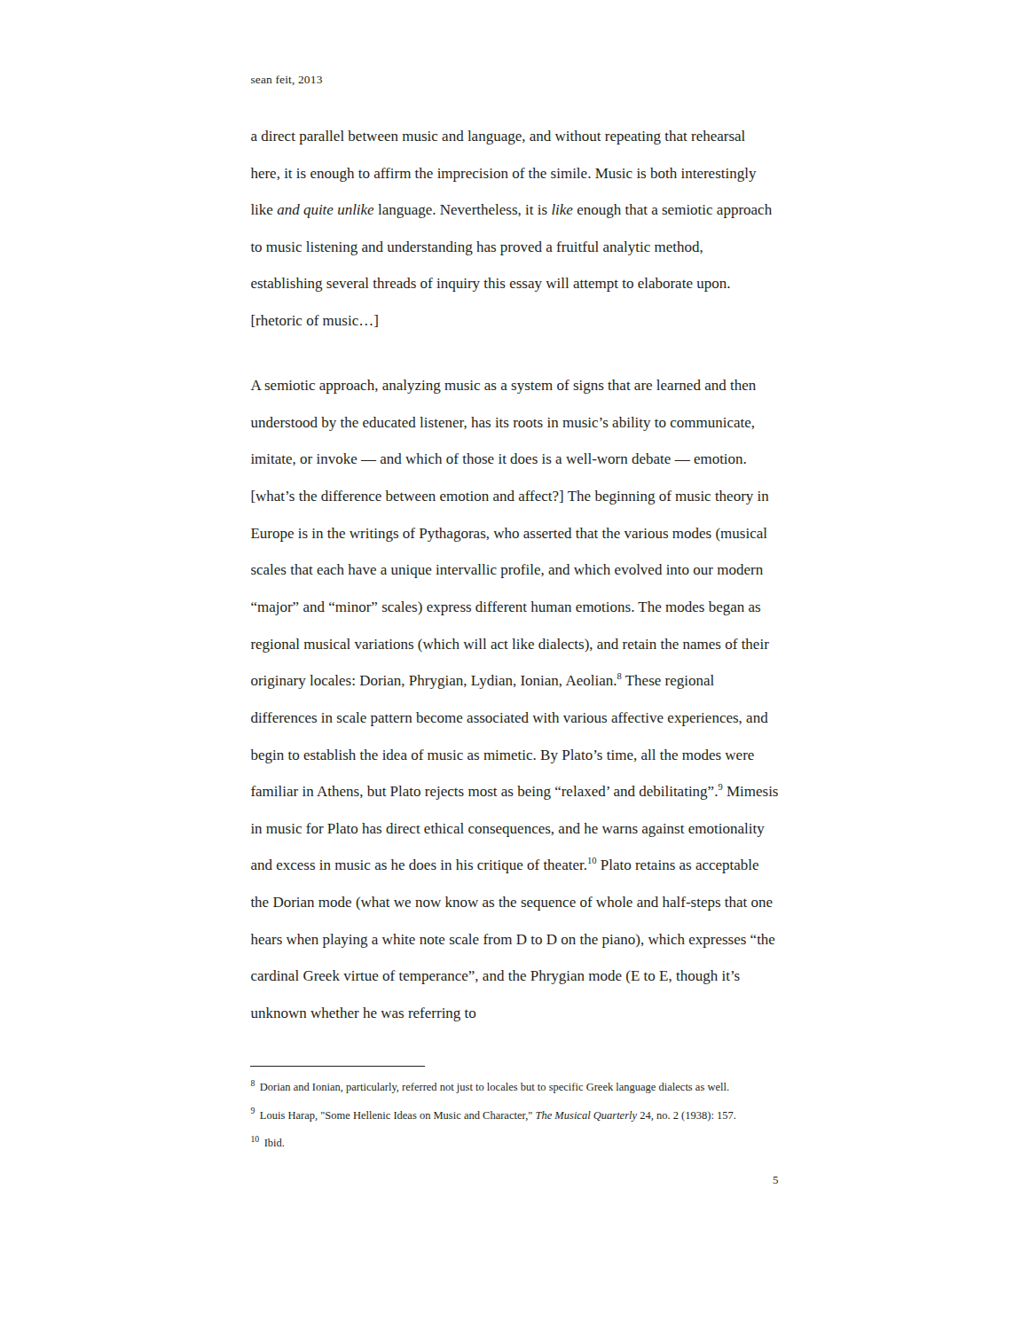sean feit, 2013
a direct parallel between music and language, and without repeating that rehearsal here, it is enough to affirm the imprecision of the simile. Music is both interestingly like and quite unlike language. Nevertheless, it is like enough that a semiotic approach to music listening and understanding has proved a fruitful analytic method, establishing several threads of inquiry this essay will attempt to elaborate upon. [rhetoric of music…]
A semiotic approach, analyzing music as a system of signs that are learned and then understood by the educated listener, has its roots in music’s ability to communicate, imitate, or invoke — and which of those it does is a well-worn debate — emotion. [what’s the difference between emotion and affect?] The beginning of music theory in Europe is in the writings of Pythagoras, who asserted that the various modes (musical scales that each have a unique intervallic profile, and which evolved into our modern “major” and “minor” scales) express different human emotions. The modes began as regional musical variations (which will act like dialects), and retain the names of their originary locales: Dorian, Phrygian, Lydian, Ionian, Aeolian.8 These regional differences in scale pattern become associated with various affective experiences, and begin to establish the idea of music as mimetic. By Plato’s time, all the modes were familiar in Athens, but Plato rejects most as being “relaxed’ and debilitating”.9 Mimesis in music for Plato has direct ethical consequences, and he warns against emotionality and excess in music as he does in his critique of theater.10 Plato retains as acceptable the Dorian mode (what we now know as the sequence of whole and half-steps that one hears when playing a white note scale from D to D on the piano), which expresses “the cardinal Greek virtue of temperance”, and the Phrygian mode (E to E, though it’s unknown whether he was referring to
8 Dorian and Ionian, particularly, referred not just to locales but to specific Greek language dialects as well.
9 Louis Harap, "Some Hellenic Ideas on Music and Character," The Musical Quarterly 24, no. 2 (1938): 157.
10 Ibid.
5